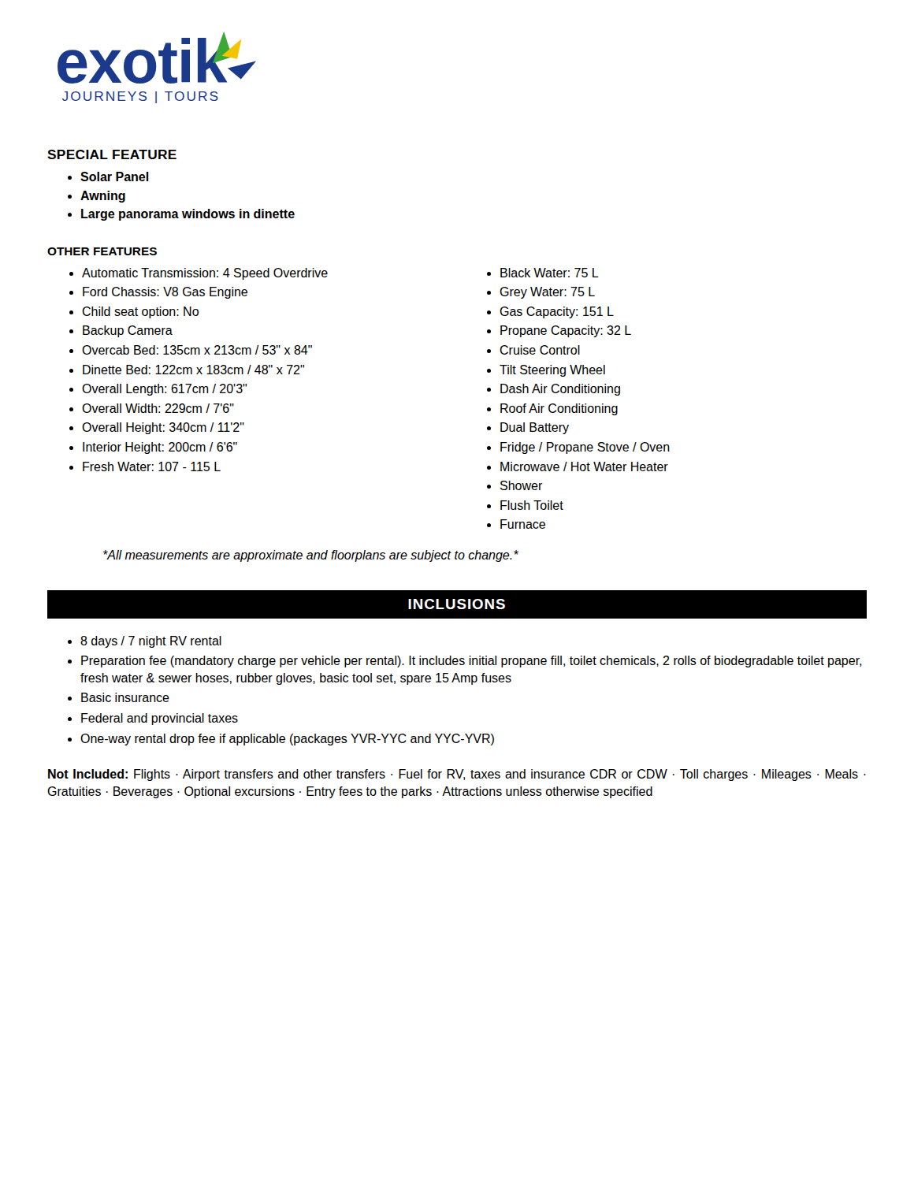exotik
JOURNEYS | TOURS
SPECIAL FEATURE
Solar Panel
Awning
Large panorama windows in dinette
OTHER FEATURES
Automatic Transmission: 4 Speed Overdrive
Ford Chassis: V8 Gas Engine
Child seat option: No
Backup Camera
Overcab Bed: 135cm x 213cm / 53" x 84"
Dinette Bed: 122cm x 183cm / 48" x 72"
Overall Length: 617cm / 20'3"
Overall Width: 229cm / 7'6"
Overall Height: 340cm / 11'2"
Interior Height: 200cm / 6'6"
Fresh Water: 107 - 115 L
Black Water: 75 L
Grey Water: 75 L
Gas Capacity: 151 L
Propane Capacity: 32 L
Cruise Control
Tilt Steering Wheel
Dash Air Conditioning
Roof Air Conditioning
Dual Battery
Fridge / Propane Stove / Oven
Microwave / Hot Water Heater
Shower
Flush Toilet
Furnace
*All measurements are approximate and floorplans are subject to change.*
INCLUSIONS
8 days / 7 night RV rental
Preparation fee (mandatory charge per vehicle per rental). It includes initial propane fill, toilet chemicals, 2 rolls of biodegradable toilet paper, fresh water & sewer hoses, rubber gloves, basic tool set, spare 15 Amp fuses
Basic insurance
Federal and provincial taxes
One-way rental drop fee if applicable (packages YVR-YYC and YYC-YVR)
Not Included: Flights · Airport transfers and other transfers · Fuel for RV, taxes and insurance CDR or CDW · Toll charges · Mileages · Meals · Gratuities · Beverages · Optional excursions · Entry fees to the parks · Attractions unless otherwise specified